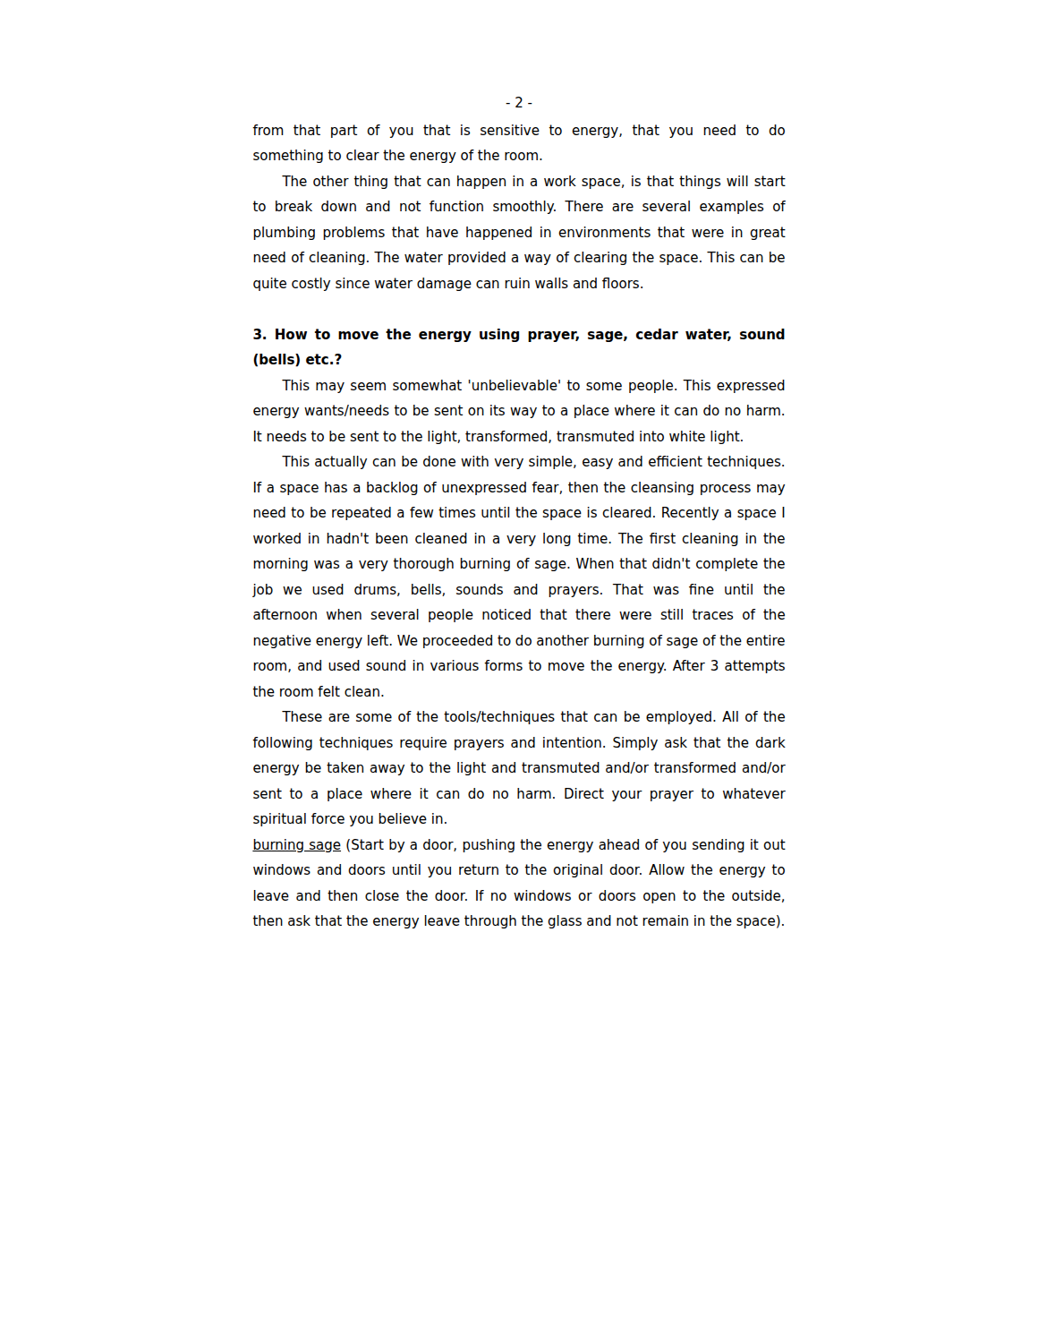- 2 -
from that part of you that is sensitive to energy, that you need to do something to clear the energy of the room.
The other thing that can happen in a work space, is that things will start to break down and not function smoothly. There are several examples of plumbing problems that have happened in environments that were in great need of cleaning. The water provided a way of clearing the space. This can be quite costly since water damage can ruin walls and floors.
3. How to move the energy using prayer, sage, cedar water, sound (bells) etc.?
This may seem somewhat 'unbelievable' to some people. This expressed energy wants/needs to be sent on its way to a place where it can do no harm. It needs to be sent to the light, transformed, transmuted into white light.
This actually can be done with very simple, easy and efficient techniques. If a space has a backlog of unexpressed fear, then the cleansing process may need to be repeated a few times until the space is cleared. Recently a space I worked in hadn't been cleaned in a very long time. The first cleaning in the morning was a very thorough burning of sage. When that didn't complete the job we used drums, bells, sounds and prayers. That was fine until the afternoon when several people noticed that there were still traces of the negative energy left. We proceeded to do another burning of sage of the entire room, and used sound in various forms to move the energy. After 3 attempts the room felt clean.
These are some of the tools/techniques that can be employed. All of the following techniques require prayers and intention. Simply ask that the dark energy be taken away to the light and transmuted and/or transformed and/or sent to a place where it can do no harm. Direct your prayer to whatever spiritual force you believe in.
burning sage (Start by a door, pushing the energy ahead of you sending it out windows and doors until you return to the original door. Allow the energy to leave and then close the door. If no windows or doors open to the outside, then ask that the energy leave through the glass and not remain in the space).